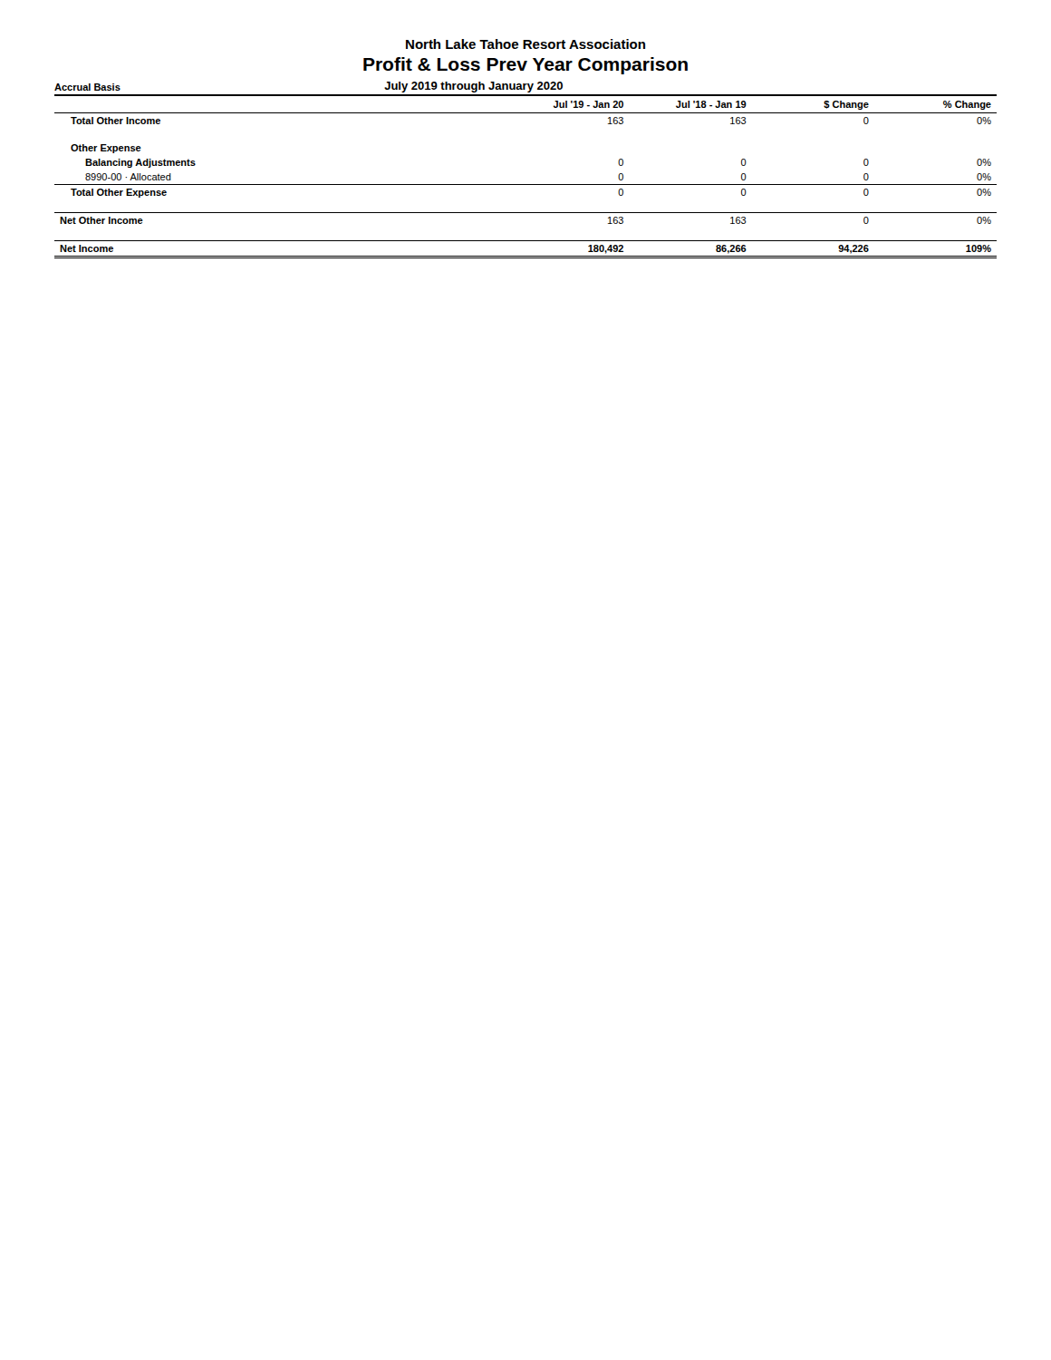North Lake Tahoe Resort Association
Profit & Loss Prev Year Comparison
Accrual Basis
July 2019 through January 2020
| | Jul '19 - Jan 20 | Jul '18 - Jan 19 | $ Change | % Change |
| --- | --- | --- | --- | --- |
| Total Other Income | 163 | 163 | 0 | 0% |
| Other Expense | | | | |
| Balancing Adjustments | 0 | 0 | 0 | 0% |
| 8990-00 · Allocated | 0 | 0 | 0 | 0% |
| Total Other Expense | 0 | 0 | 0 | 0% |
| Net Other Income | 163 | 163 | 0 | 0% |
| Net Income | 180,492 | 86,266 | 94,226 | 109% |